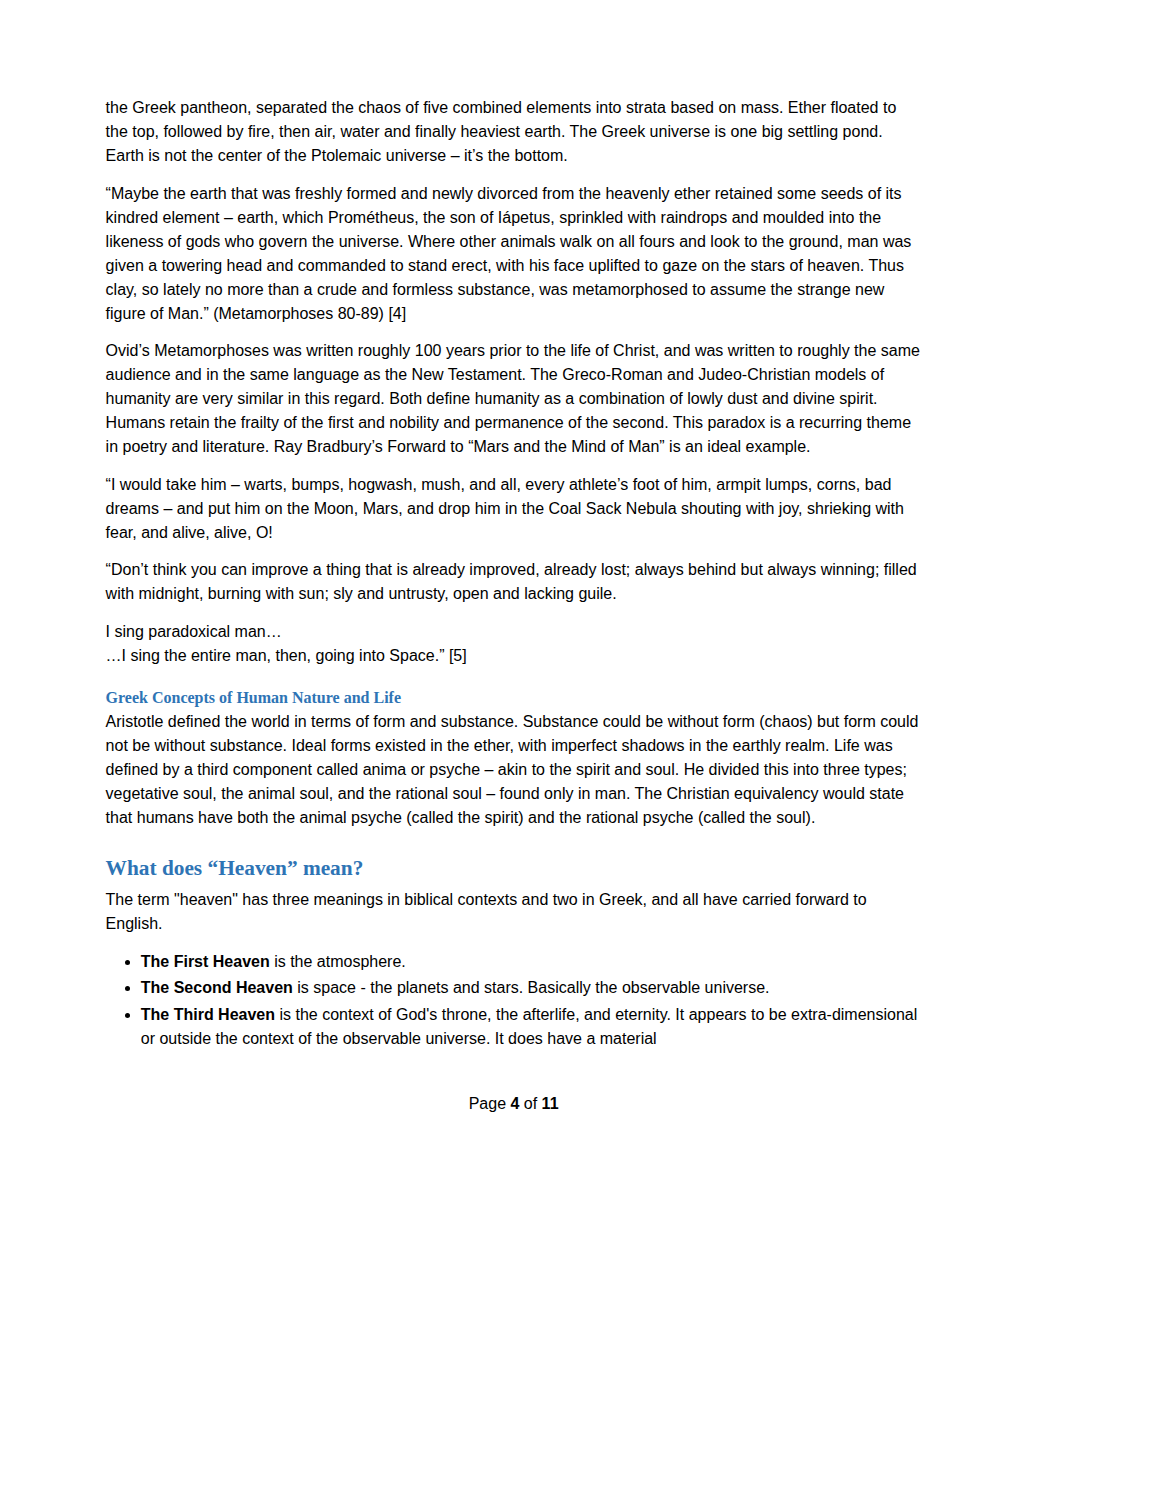the Greek pantheon, separated the chaos of five combined elements into strata based on mass. Ether floated to the top, followed by fire, then air, water and finally heaviest earth. The Greek universe is one big settling pond. Earth is not the center of the Ptolemaic universe – it’s the bottom.
“Maybe the earth that was freshly formed and newly divorced from the heavenly ether retained some seeds of its kindred element – earth, which Prométheus, the son of Iápetus, sprinkled with raindrops and moulded into the likeness of gods who govern the universe. Where other animals walk on all fours and look to the ground, man was given a towering head and commanded to stand erect, with his face uplifted to gaze on the stars of heaven. Thus clay, so lately no more than a crude and formless substance, was metamorphosed to assume the strange new figure of Man.” (Metamorphoses 80-89) [4]
Ovid’s Metamorphoses was written roughly 100 years prior to the life of Christ, and was written to roughly the same audience and in the same language as the New Testament. The Greco-Roman and Judeo-Christian models of humanity are very similar in this regard. Both define humanity as a combination of lowly dust and divine spirit. Humans retain the frailty of the first and nobility and permanence of the second. This paradox is a recurring theme in poetry and literature. Ray Bradbury’s Forward to “Mars and the Mind of Man” is an ideal example.
“I would take him – warts, bumps, hogwash, mush, and all, every athlete’s foot of him, armpit lumps, corns, bad dreams – and put him on the Moon, Mars, and drop him in the Coal Sack Nebula shouting with joy, shrieking with fear, and alive, alive, O!
“Don’t think you can improve a thing that is already improved, already lost; always behind but always winning; filled with midnight, burning with sun; sly and untrusty, open and lacking guile.
I sing paradoxical man…
…I sing the entire man, then, going into Space.” [5]
Greek Concepts of Human Nature and Life
Aristotle defined the world in terms of form and substance. Substance could be without form (chaos) but form could not be without substance. Ideal forms existed in the ether, with imperfect shadows in the earthly realm. Life was defined by a third component called anima or psyche – akin to the spirit and soul. He divided this into three types; vegetative soul, the animal soul, and the rational soul – found only in man. The Christian equivalency would state that humans have both the animal psyche (called the spirit) and the rational psyche (called the soul).
What does “Heaven” mean?
The term "heaven" has three meanings in biblical contexts and two in Greek, and all have carried forward to English.
The First Heaven is the atmosphere.
The Second Heaven is space - the planets and stars. Basically the observable universe.
The Third Heaven is the context of God's throne, the afterlife, and eternity. It appears to be extra-dimensional or outside the context of the observable universe. It does have a material
Page 4 of 11